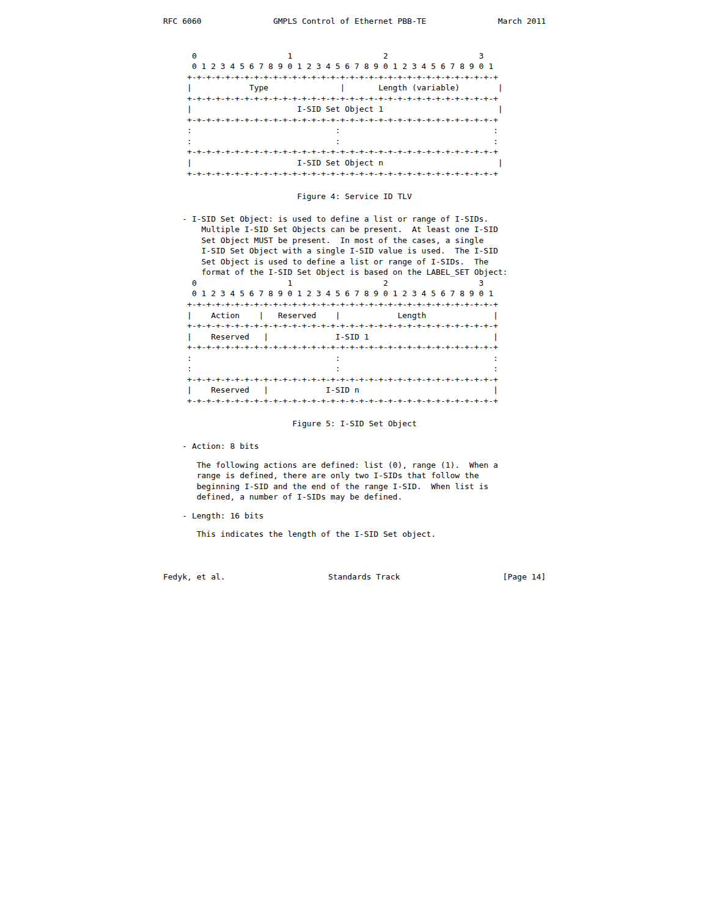RFC 6060 GMPLS Control of Ethernet PBB-TE March 2011
      0                   1                   2                   3
      0 1 2 3 4 5 6 7 8 9 0 1 2 3 4 5 6 7 8 9 0 1 2 3 4 5 6 7 8 9 0 1
     +-+-+-+-+-+-+-+-+-+-+-+-+-+-+-+-+-+-+-+-+-+-+-+-+-+-+-+-+-+-+-+-+
     |            Type               |       Length (variable)        |
     +-+-+-+-+-+-+-+-+-+-+-+-+-+-+-+-+-+-+-+-+-+-+-+-+-+-+-+-+-+-+-+-+
     |                      I-SID Set Object 1                        |
     +-+-+-+-+-+-+-+-+-+-+-+-+-+-+-+-+-+-+-+-+-+-+-+-+-+-+-+-+-+-+-+-+
     :                              :                                :
     :                              :                                :
     +-+-+-+-+-+-+-+-+-+-+-+-+-+-+-+-+-+-+-+-+-+-+-+-+-+-+-+-+-+-+-+-+
     |                      I-SID Set Object n                        |
     +-+-+-+-+-+-+-+-+-+-+-+-+-+-+-+-+-+-+-+-+-+-+-+-+-+-+-+-+-+-+-+-+
Figure 4: Service ID TLV
- I-SID Set Object: is used to define a list or range of I-SIDs.
Multiple I-SID Set Objects can be present. At least one I-SID
Set Object MUST be present. In most of the cases, a single
I-SID Set Object with a single I-SID value is used. The I-SID
Set Object is used to define a list or range of I-SIDs. The
format of the I-SID Set Object is based on the LABEL_SET Object:
      0                   1                   2                   3
      0 1 2 3 4 5 6 7 8 9 0 1 2 3 4 5 6 7 8 9 0 1 2 3 4 5 6 7 8 9 0 1
     +-+-+-+-+-+-+-+-+-+-+-+-+-+-+-+-+-+-+-+-+-+-+-+-+-+-+-+-+-+-+-+-+
     |    Action    |   Reserved    |            Length              |
     +-+-+-+-+-+-+-+-+-+-+-+-+-+-+-+-+-+-+-+-+-+-+-+-+-+-+-+-+-+-+-+-+
     |    Reserved   |              I-SID 1                          |
     +-+-+-+-+-+-+-+-+-+-+-+-+-+-+-+-+-+-+-+-+-+-+-+-+-+-+-+-+-+-+-+-+
     :                              :                                :
     :                              :                                :
     +-+-+-+-+-+-+-+-+-+-+-+-+-+-+-+-+-+-+-+-+-+-+-+-+-+-+-+-+-+-+-+-+
     |    Reserved   |            I-SID n                            |
     +-+-+-+-+-+-+-+-+-+-+-+-+-+-+-+-+-+-+-+-+-+-+-+-+-+-+-+-+-+-+-+-+
Figure 5: I-SID Set Object
- Action: 8 bits
The following actions are defined: list (0), range (1). When a
range is defined, there are only two I-SIDs that follow the
beginning I-SID and the end of the range I-SID. When list is
defined, a number of I-SIDs may be defined.
- Length: 16 bits
This indicates the length of the I-SID Set object.
Fedyk, et al. Standards Track [Page 14]